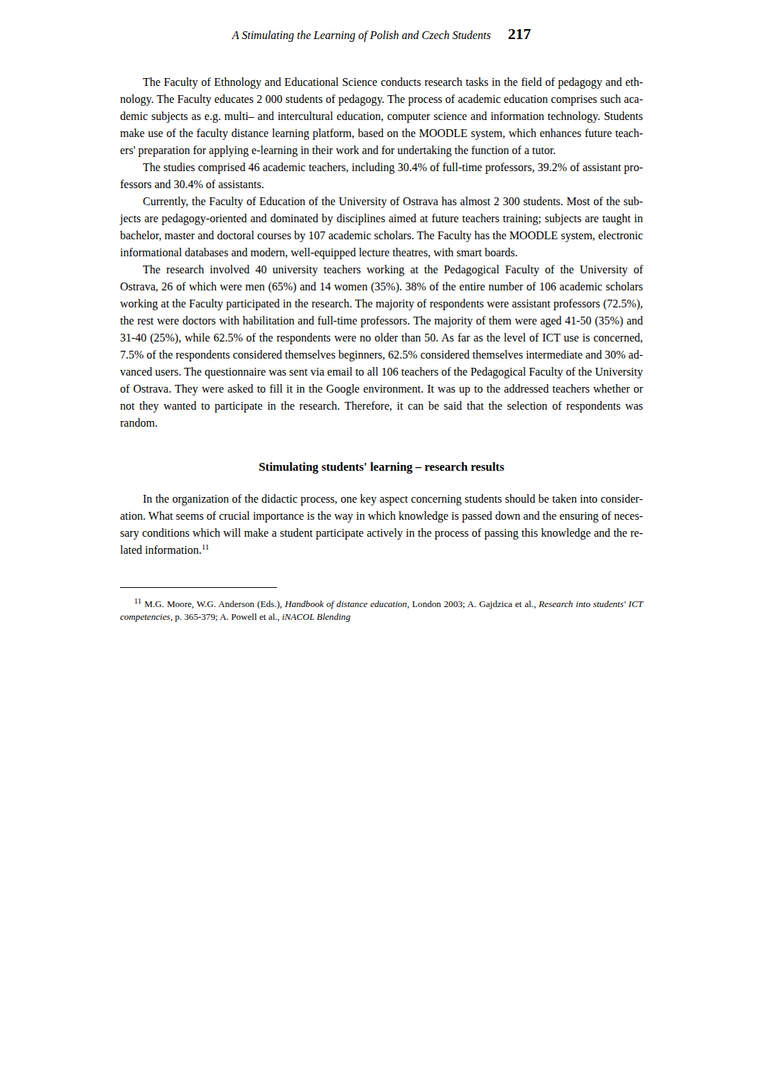A Stimulating the Learning of Polish and Czech Students 217
The Faculty of Ethnology and Educational Science conducts research tasks in the field of pedagogy and ethnology. The Faculty educates 2 000 students of pedagogy. The process of academic education comprises such academic subjects as e.g. multi– and intercultural education, computer science and information technology. Students make use of the faculty distance learning platform, based on the MOODLE system, which enhances future teachers' preparation for applying e-learning in their work and for undertaking the function of a tutor.
The studies comprised 46 academic teachers, including 30.4% of full-time professors, 39.2% of assistant professors and 30.4% of assistants.
Currently, the Faculty of Education of the University of Ostrava has almost 2 300 students. Most of the subjects are pedagogy-oriented and dominated by disciplines aimed at future teachers training; subjects are taught in bachelor, master and doctoral courses by 107 academic scholars. The Faculty has the MOODLE system, electronic informational databases and modern, well-equipped lecture theatres, with smart boards.
The research involved 40 university teachers working at the Pedagogical Faculty of the University of Ostrava, 26 of which were men (65%) and 14 women (35%). 38% of the entire number of 106 academic scholars working at the Faculty participated in the research. The majority of respondents were assistant professors (72.5%), the rest were doctors with habilitation and full-time professors. The majority of them were aged 41-50 (35%) and 31-40 (25%), while 62.5% of the respondents were no older than 50. As far as the level of ICT use is concerned, 7.5% of the respondents considered themselves beginners, 62.5% considered themselves intermediate and 30% advanced users. The questionnaire was sent via email to all 106 teachers of the Pedagogical Faculty of the University of Ostrava. They were asked to fill it in the Google environment. It was up to the addressed teachers whether or not they wanted to participate in the research. Therefore, it can be said that the selection of respondents was random.
Stimulating students' learning – research results
In the organization of the didactic process, one key aspect concerning students should be taken into consideration. What seems of crucial importance is the way in which knowledge is passed down and the ensuring of necessary conditions which will make a student participate actively in the process of passing this knowledge and the related information.11
11 M.G. Moore, W.G. Anderson (Eds.), Handbook of distance education, London 2003; A. Gajdzica et al., Research into students' ICT competencies, p. 365-379; A. Powell et al., iNACOL Blending